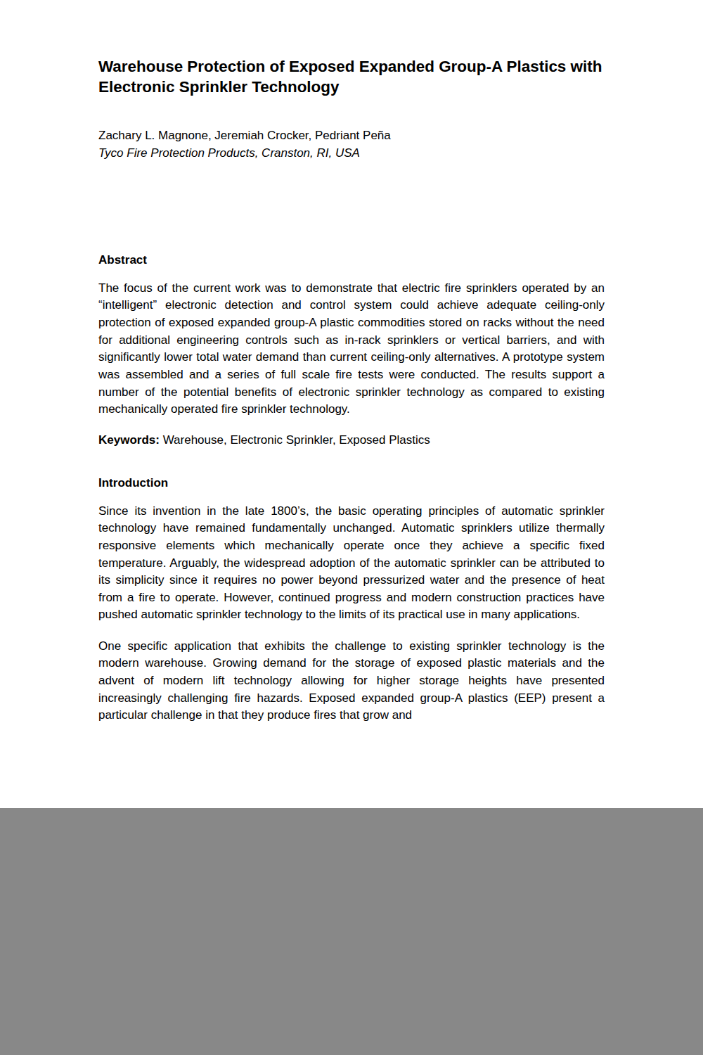Warehouse Protection of Exposed Expanded Group-A Plastics with Electronic Sprinkler Technology
Zachary L. Magnone, Jeremiah Crocker, Pedriant Peña
Tyco Fire Protection Products, Cranston, RI, USA
Abstract
The focus of the current work was to demonstrate that electric fire sprinklers operated by an “intelligent” electronic detection and control system could achieve adequate ceiling-only protection of exposed expanded group-A plastic commodities stored on racks without the need for additional engineering controls such as in-rack sprinklers or vertical barriers, and with significantly lower total water demand than current ceiling-only alternatives. A prototype system was assembled and a series of full scale fire tests were conducted. The results support a number of the potential benefits of electronic sprinkler technology as compared to existing mechanically operated fire sprinkler technology.
Keywords: Warehouse, Electronic Sprinkler, Exposed Plastics
Introduction
Since its invention in the late 1800’s, the basic operating principles of automatic sprinkler technology have remained fundamentally unchanged. Automatic sprinklers utilize thermally responsive elements which mechanically operate once they achieve a specific fixed temperature. Arguably, the widespread adoption of the automatic sprinkler can be attributed to its simplicity since it requires no power beyond pressurized water and the presence of heat from a fire to operate. However, continued progress and modern construction practices have pushed automatic sprinkler technology to the limits of its practical use in many applications.
One specific application that exhibits the challenge to existing sprinkler technology is the modern warehouse. Growing demand for the storage of exposed plastic materials and the advent of modern lift technology allowing for higher storage heights have presented increasingly challenging fire hazards. Exposed expanded group-A plastics (EEP) present a particular challenge in that they produce fires that grow and